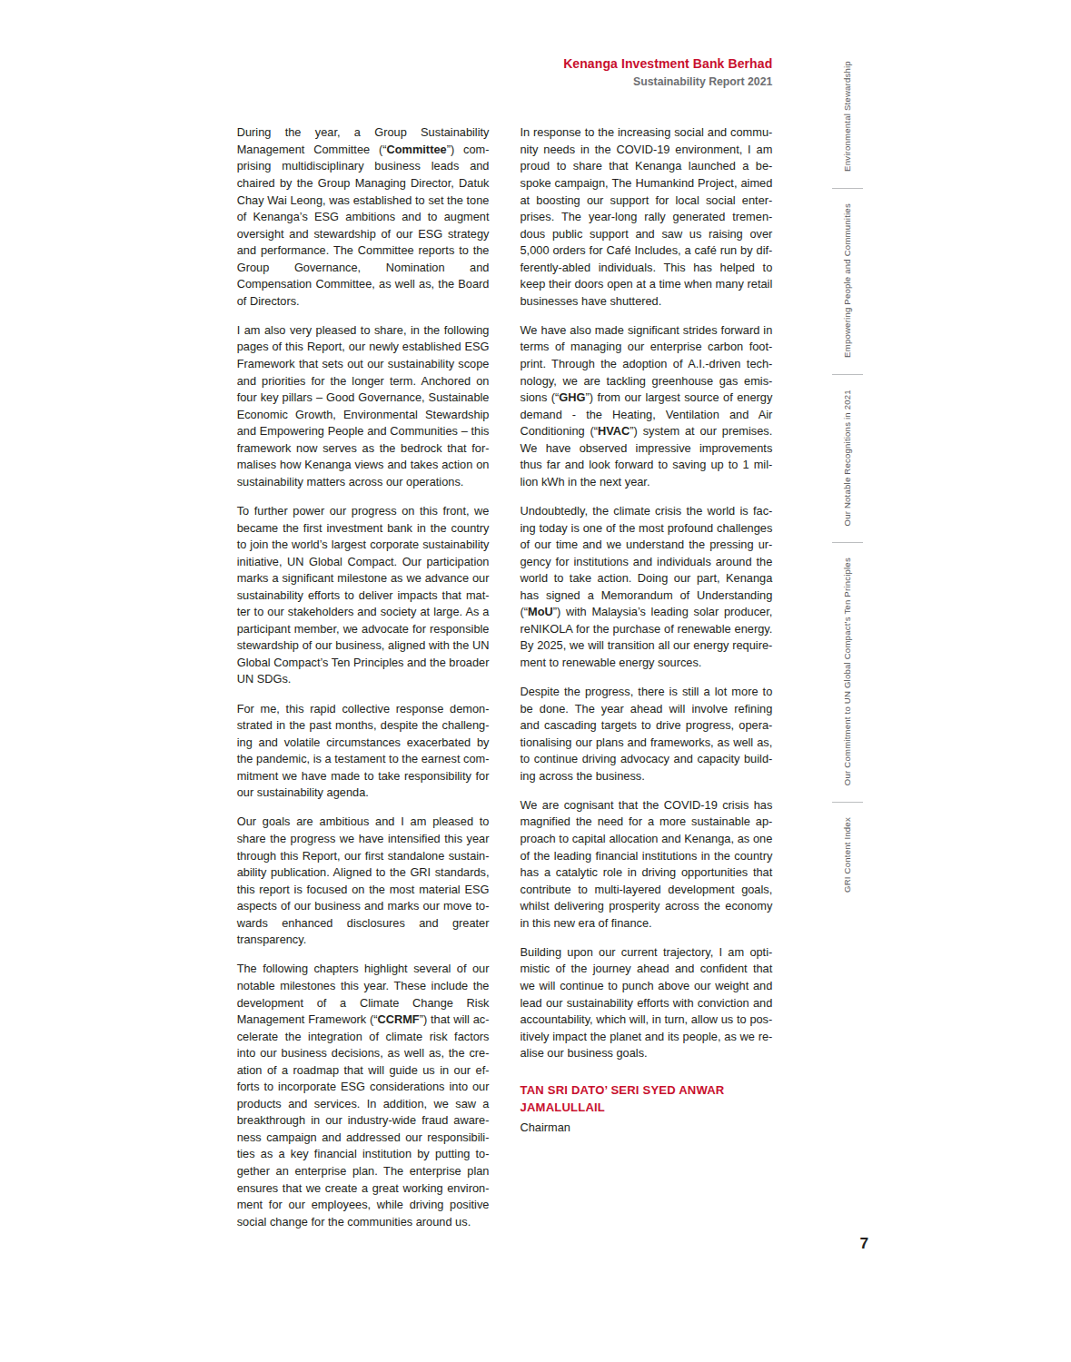Kenanga Investment Bank Berhad
Sustainability Report 2021
During the year, a Group Sustainability Management Committee (“Committee”) comprising multidisciplinary business leads and chaired by the Group Managing Director, Datuk Chay Wai Leong, was established to set the tone of Kenanga’s ESG ambitions and to augment oversight and stewardship of our ESG strategy and performance. The Committee reports to the Group Governance, Nomination and Compensation Committee, as well as, the Board of Directors.
I am also very pleased to share, in the following pages of this Report, our newly established ESG Framework that sets out our sustainability scope and priorities for the longer term. Anchored on four key pillars – Good Governance, Sustainable Economic Growth, Environmental Stewardship and Empowering People and Communities – this framework now serves as the bedrock that formalises how Kenanga views and takes action on sustainability matters across our operations.
To further power our progress on this front, we became the first investment bank in the country to join the world’s largest corporate sustainability initiative, UN Global Compact. Our participation marks a significant milestone as we advance our sustainability efforts to deliver impacts that matter to our stakeholders and society at large. As a participant member, we advocate for responsible stewardship of our business, aligned with the UN Global Compact’s Ten Principles and the broader UN SDGs.
For me, this rapid collective response demonstrated in the past months, despite the challenging and volatile circumstances exacerbated by the pandemic, is a testament to the earnest commitment we have made to take responsibility for our sustainability agenda.
Our goals are ambitious and I am pleased to share the progress we have intensified this year through this Report, our first standalone sustainability publication. Aligned to the GRI standards, this report is focused on the most material ESG aspects of our business and marks our move towards enhanced disclosures and greater transparency.
The following chapters highlight several of our notable milestones this year. These include the development of a Climate Change Risk Management Framework (“CCRMF”) that will accelerate the integration of climate risk factors into our business decisions, as well as, the creation of a roadmap that will guide us in our efforts to incorporate ESG considerations into our products and services. In addition, we saw a breakthrough in our industry-wide fraud awareness campaign and addressed our responsibilities as a key financial institution by putting together an enterprise plan. The enterprise plan ensures that we create a great working environment for our employees, while driving positive social change for the communities around us.
In response to the increasing social and community needs in the COVID-19 environment, I am proud to share that Kenanga launched a bespoke campaign, The Humankind Project, aimed at boosting our support for local social enterprises. The year-long rally generated tremendous public support and saw us raising over 5,000 orders for Café Includes, a café run by differently-abled individuals. This has helped to keep their doors open at a time when many retail businesses have shuttered.
We have also made significant strides forward in terms of managing our enterprise carbon footprint. Through the adoption of A.I.-driven technology, we are tackling greenhouse gas emissions (“GHG”) from our largest source of energy demand - the Heating, Ventilation and Air Conditioning (“HVAC”) system at our premises. We have observed impressive improvements thus far and look forward to saving up to 1 million kWh in the next year.
Undoubtedly, the climate crisis the world is facing today is one of the most profound challenges of our time and we understand the pressing urgency for institutions and individuals around the world to take action. Doing our part, Kenanga has signed a Memorandum of Understanding (“MoU”) with Malaysia’s leading solar producer, reNIKOLA for the purchase of renewable energy. By 2025, we will transition all our energy requirement to renewable energy sources.
Despite the progress, there is still a lot more to be done. The year ahead will involve refining and cascading targets to drive progress, operationalising our plans and frameworks, as well as, to continue driving advocacy and capacity building across the business.
We are cognisant that the COVID-19 crisis has magnified the need for a more sustainable approach to capital allocation and Kenanga, as one of the leading financial institutions in the country has a catalytic role in driving opportunities that contribute to multi-layered development goals, whilst delivering prosperity across the economy in this new era of finance.
Building upon our current trajectory, I am optimistic of the journey ahead and confident that we will continue to punch above our weight and lead our sustainability efforts with conviction and accountability, which will, in turn, allow us to positively impact the planet and its people, as we realise our business goals.
TAN SRI DATO’ SERI SYED ANWAR JAMALULLAIL
Chairman
Environmental Stewardship
Empowering People and Communities
Our Notable Recognitions in 2021
Our Commitment to UN Global Compact’s Ten Principles
GRI Content Index
7